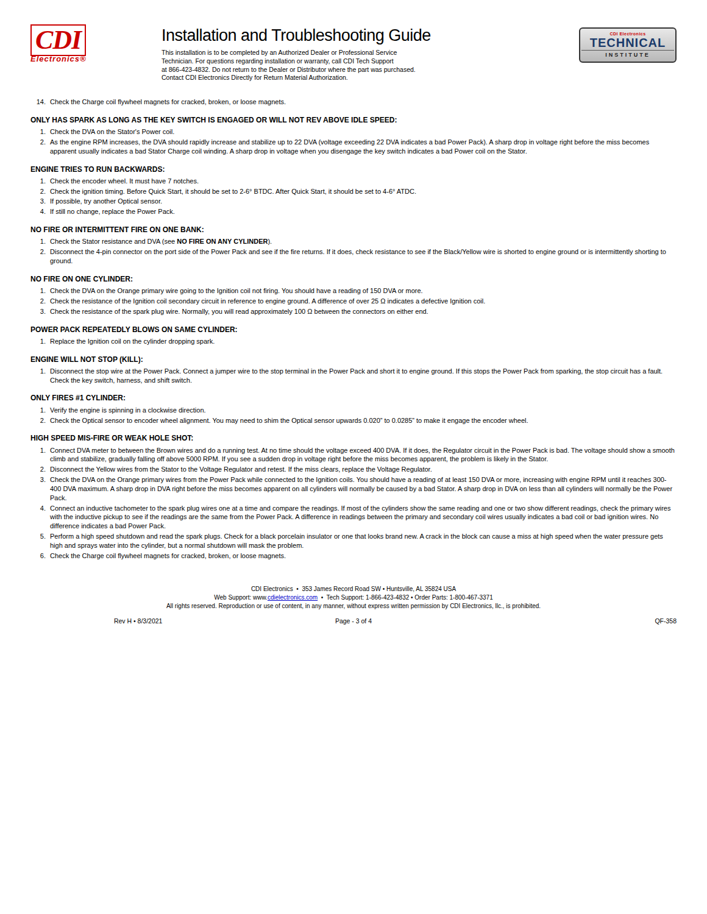CDI
Electronics®
Installation and Troubleshooting Guide
This installation is to be completed by an Authorized Dealer or Professional Service
Technician. For questions regarding installation or warranty, call CDI Tech Support
at 866-423-4832. Do not return to the Dealer or Distributor where the part was purchased.
Contact CDI Electronics Directly for Return Material Authorization.
CDI Electronics
TECHNICAL
INSTITUTE
Check the Charge coil flywheel magnets for cracked, broken, or loose magnets.
Only has spark as long as the key switch is engaged or will not rev above idle speed:
Check the DVA on the Stator's Power coil.
As the engine RPM increases, the DVA should rapidly increase and stabilize up to 22 DVA (voltage exceeding 22 DVA indicates a bad Power Pack). A sharp drop in voltage right before the miss becomes apparent usually indicates a bad Stator Charge coil winding. A sharp drop in voltage when you disengage the key switch indicates a bad Power coil on the Stator.
Engine tries to run backwards:
Check the encoder wheel. It must have 7 notches.
Check the ignition timing. Before Quick Start, it should be set to 2-6° BTDC. After Quick Start, it should be set to 4-6° ATDC.
If possible, try another Optical sensor.
If still no change, replace the Power Pack.
No fire or intermittent fire on one bank:
Check the Stator resistance and DVA (see NO FIRE ON ANY CYLINDER).
Disconnect the 4-pin connector on the port side of the Power Pack and see if the fire returns. If it does, check resistance to see if the Black/Yellow wire is shorted to engine ground or is intermittently shorting to ground.
No fire on one cylinder:
Check the DVA on the Orange primary wire going to the Ignition coil not firing. You should have a reading of 150 DVA or more.
Check the resistance of the Ignition coil secondary circuit in reference to engine ground. A difference of over 25 Ω indicates a defective Ignition coil.
Check the resistance of the spark plug wire. Normally, you will read approximately 100 Ω between the connectors on either end.
Power Pack repeatedly blows on same cylinder:
Replace the Ignition coil on the cylinder dropping spark.
Engine will not stop (kill):
Disconnect the stop wire at the Power Pack. Connect a jumper wire to the stop terminal in the Power Pack and short it to engine ground. If this stops the Power Pack from sparking, the stop circuit has a fault. Check the key switch, harness, and shift switch.
Only fires #1 cylinder:
Verify the engine is spinning in a clockwise direction.
Check the Optical sensor to encoder wheel alignment. You may need to shim the Optical sensor upwards 0.020” to 0.0285” to make it engage the encoder wheel.
High speed mis-fire or weak hole shot:
Connect DVA meter to between the Brown wires and do a running test. At no time should the voltage exceed 400 DVA. If it does, the Regulator circuit in the Power Pack is bad. The voltage should show a smooth climb and stabilize, gradually falling off above 5000 RPM. If you see a sudden drop in voltage right before the miss becomes apparent, the problem is likely in the Stator.
Disconnect the Yellow wires from the Stator to the Voltage Regulator and retest. If the miss clears, replace the Voltage Regulator.
Check the DVA on the Orange primary wires from the Power Pack while connected to the Ignition coils. You should have a reading of at least 150 DVA or more, increasing with engine RPM until it reaches 300-400 DVA maximum. A sharp drop in DVA right before the miss becomes apparent on all cylinders will normally be caused by a bad Stator. A sharp drop in DVA on less than all cylinders will normally be the Power Pack.
Connect an inductive tachometer to the spark plug wires one at a time and compare the readings. If most of the cylinders show the same reading and one or two show different readings, check the primary wires with the inductive pickup to see if the readings are the same from the Power Pack. A difference in readings between the primary and secondary coil wires usually indicates a bad coil or bad ignition wires. No difference indicates a bad Power Pack.
Perform a high speed shutdown and read the spark plugs. Check for a black porcelain insulator or one that looks brand new. A crack in the block can cause a miss at high speed when the water pressure gets high and sprays water into the cylinder, but a normal shutdown will mask the problem.
Check the Charge coil flywheel magnets for cracked, broken, or loose magnets.
CDI Electronics • 353 James Record Road SW • Huntsville, AL 35824 USA
Web Support: www.cdielectronics.com • Tech Support: 1-866-423-4832 • Order Parts: 1-800-467-3371
All rights reserved. Reproduction or use of content, in any manner, without express written permission by CDI Electronics, llc., is prohibited.
Rev H • 8/3/2021 Page - 3 of 4 QF-358